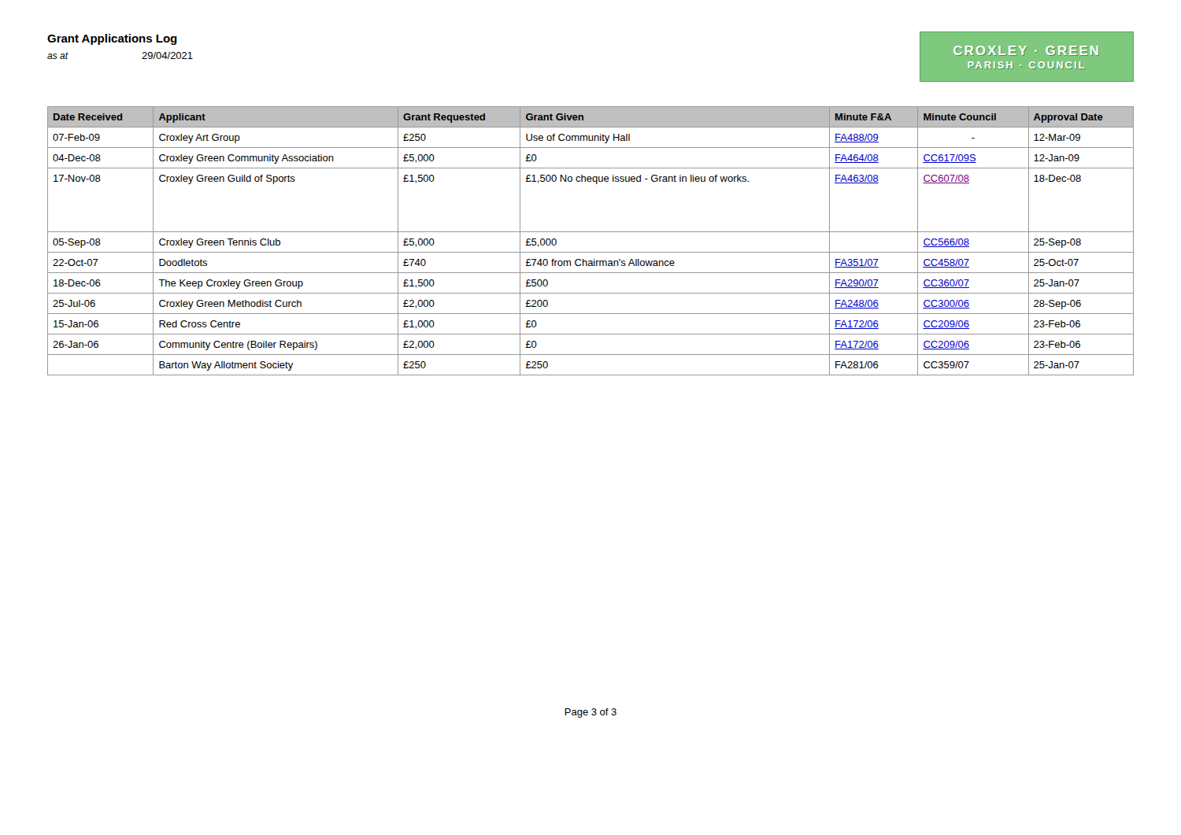Grant Applications Log
as at 29/04/2021
CROXLEY · GREEN PARISH · COUNCIL
| Date Received | Applicant | Grant Requested | Grant Given | Minute F&A | Minute Council | Approval Date |
| --- | --- | --- | --- | --- | --- | --- |
| 07-Feb-09 | Croxley Art Group | £250 | Use of Community Hall | FA488/09 | - | 12-Mar-09 |
| 04-Dec-08 | Croxley Green Community Association | £5,000 | £0 | FA464/08 | CC617/09S | 12-Jan-09 |
| 17-Nov-08 | Croxley Green Guild of Sports | £1,500 | £1,500 No cheque issued - Grant in lieu of works. | FA463/08 | CC607/08 | 18-Dec-08 |
| 05-Sep-08 | Croxley Green Tennis Club | £5,000 | £5,000 | | CC566/08 | 25-Sep-08 |
| 22-Oct-07 | Doodletots | £740 | £740 from Chairman's Allowance | FA351/07 | CC458/07 | 25-Oct-07 |
| 18-Dec-06 | The Keep Croxley Green Group | £1,500 | £500 | FA290/07 | CC360/07 | 25-Jan-07 |
| 25-Jul-06 | Croxley Green Methodist Curch | £2,000 | £200 | FA248/06 | CC300/06 | 28-Sep-06 |
| 15-Jan-06 | Red Cross Centre | £1,000 | £0 | FA172/06 | CC209/06 | 23-Feb-06 |
| 26-Jan-06 | Community Centre (Boiler Repairs) | £2,000 | £0 | FA172/06 | CC209/06 | 23-Feb-06 |
| | Barton Way Allotment Society | £250 | £250 | FA281/06 | CC359/07 | 25-Jan-07 |
Page 3 of 3